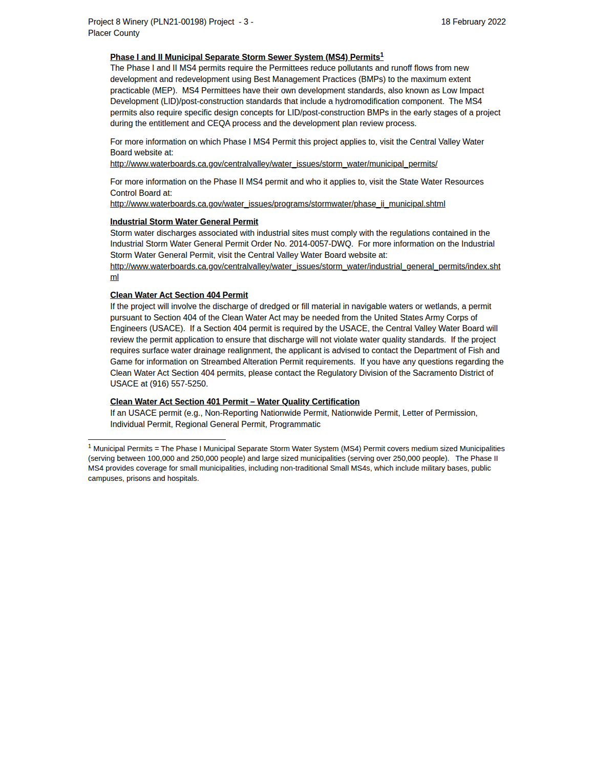Project 8 Winery (PLN21-00198) Project - 3 -
Placer County
18 February 2022
Phase I and II Municipal Separate Storm Sewer System (MS4) Permits1
The Phase I and II MS4 permits require the Permittees reduce pollutants and runoff flows from new development and redevelopment using Best Management Practices (BMPs) to the maximum extent practicable (MEP). MS4 Permittees have their own development standards, also known as Low Impact Development (LID)/post-construction standards that include a hydromodification component. The MS4 permits also require specific design concepts for LID/post-construction BMPs in the early stages of a project during the entitlement and CEQA process and the development plan review process.
For more information on which Phase I MS4 Permit this project applies to, visit the Central Valley Water Board website at:
http://www.waterboards.ca.gov/centralvalley/water_issues/storm_water/municipal_permits/
For more information on the Phase II MS4 permit and who it applies to, visit the State Water Resources Control Board at:
http://www.waterboards.ca.gov/water_issues/programs/stormwater/phase_ii_municipal.shtml
Industrial Storm Water General Permit
Storm water discharges associated with industrial sites must comply with the regulations contained in the Industrial Storm Water General Permit Order No. 2014-0057-DWQ. For more information on the Industrial Storm Water General Permit, visit the Central Valley Water Board website at:
http://www.waterboards.ca.gov/centralvalley/water_issues/storm_water/industrial_general_permits/index.shtml
Clean Water Act Section 404 Permit
If the project will involve the discharge of dredged or fill material in navigable waters or wetlands, a permit pursuant to Section 404 of the Clean Water Act may be needed from the United States Army Corps of Engineers (USACE). If a Section 404 permit is required by the USACE, the Central Valley Water Board will review the permit application to ensure that discharge will not violate water quality standards. If the project requires surface water drainage realignment, the applicant is advised to contact the Department of Fish and Game for information on Streambed Alteration Permit requirements. If you have any questions regarding the Clean Water Act Section 404 permits, please contact the Regulatory Division of the Sacramento District of USACE at (916) 557-5250.
Clean Water Act Section 401 Permit – Water Quality Certification
If an USACE permit (e.g., Non-Reporting Nationwide Permit, Nationwide Permit, Letter of Permission, Individual Permit, Regional General Permit, Programmatic
1 Municipal Permits = The Phase I Municipal Separate Storm Water System (MS4) Permit covers medium sized Municipalities (serving between 100,000 and 250,000 people) and large sized municipalities (serving over 250,000 people). The Phase II MS4 provides coverage for small municipalities, including non-traditional Small MS4s, which include military bases, public campuses, prisons and hospitals.